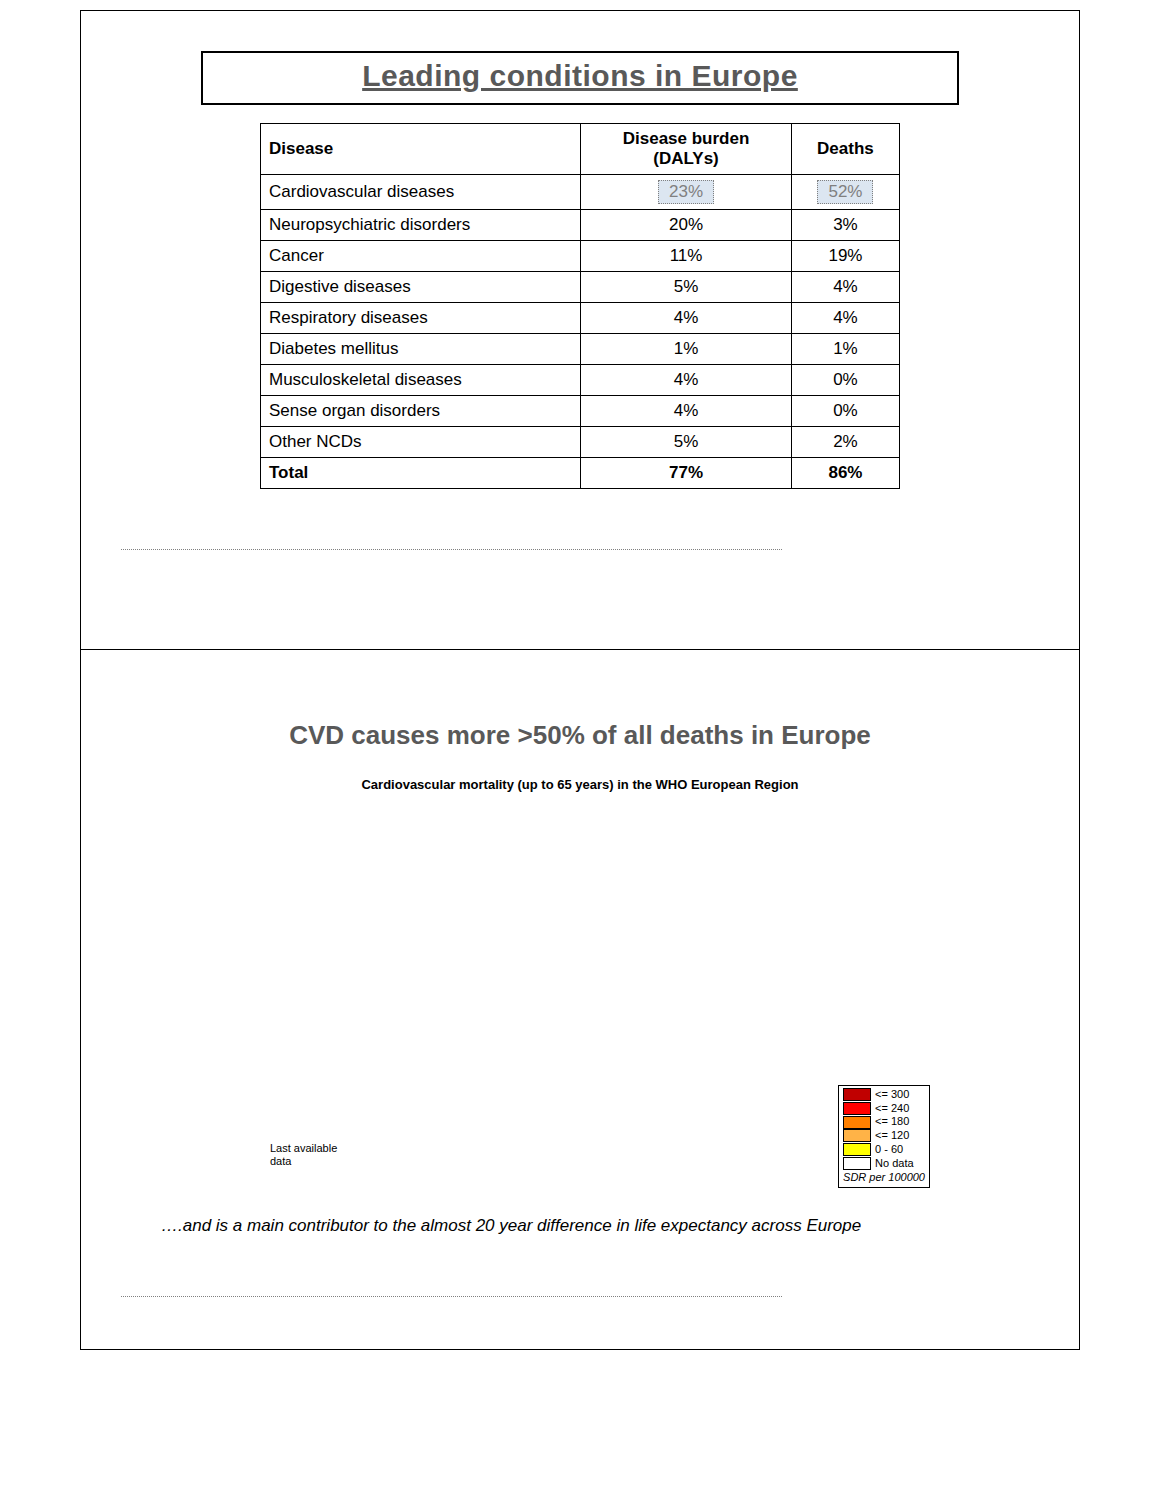Leading conditions in Europe
| Disease | Disease burden (DALYs) | Deaths |
| --- | --- | --- |
| Cardiovascular diseases | 23% | 52% |
| Neuropsychiatric disorders | 20% | 3% |
| Cancer | 11% | 19% |
| Digestive diseases | 5% | 4% |
| Respiratory diseases | 4% | 4% |
| Diabetes mellitus | 1% | 1% |
| Musculoskeletal diseases | 4% | 0% |
| Sense organ disorders | 4% | 0% |
| Other NCDs | 5% | 2% |
| Total | 77% | 86% |
CVD causes more >50% of all deaths in Europe
Cardiovascular mortality (up to 65 years) in the WHO European Region
Last available
data
<= 300
<= 240
<= 180
<= 120
0 - 60
No data
SDR per 100000
….and is a main contributor to the almost 20 year difference in life expectancy across Europe